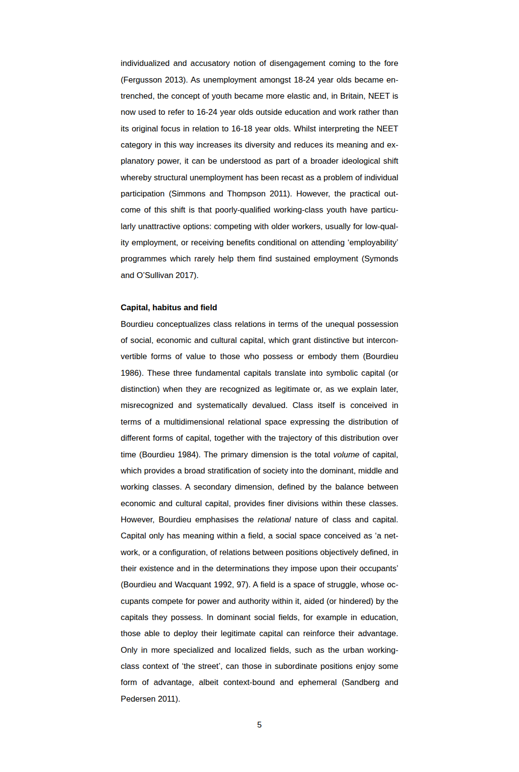individualized and accusatory notion of disengagement coming to the fore (Fergusson 2013). As unemployment amongst 18-24 year olds became entrenched, the concept of youth became more elastic and, in Britain, NEET is now used to refer to 16-24 year olds outside education and work rather than its original focus in relation to 16-18 year olds. Whilst interpreting the NEET category in this way increases its diversity and reduces its meaning and explanatory power, it can be understood as part of a broader ideological shift whereby structural unemployment has been recast as a problem of individual participation (Simmons and Thompson 2011). However, the practical outcome of this shift is that poorly-qualified working-class youth have particularly unattractive options: competing with older workers, usually for low-quality employment, or receiving benefits conditional on attending ‘employability’ programmes which rarely help them find sustained employment (Symonds and O’Sullivan 2017).
Capital, habitus and field
Bourdieu conceptualizes class relations in terms of the unequal possession of social, economic and cultural capital, which grant distinctive but interconvertible forms of value to those who possess or embody them (Bourdieu 1986). These three fundamental capitals translate into symbolic capital (or distinction) when they are recognized as legitimate or, as we explain later, misrecognized and systematically devalued. Class itself is conceived in terms of a multidimensional relational space expressing the distribution of different forms of capital, together with the trajectory of this distribution over time (Bourdieu 1984). The primary dimension is the total volume of capital, which provides a broad stratification of society into the dominant, middle and working classes. A secondary dimension, defined by the balance between economic and cultural capital, provides finer divisions within these classes. However, Bourdieu emphasises the relational nature of class and capital. Capital only has meaning within a field, a social space conceived as ‘a network, or a configuration, of relations between positions objectively defined, in their existence and in the determinations they impose upon their occupants’ (Bourdieu and Wacquant 1992, 97). A field is a space of struggle, whose occupants compete for power and authority within it, aided (or hindered) by the capitals they possess. In dominant social fields, for example in education, those able to deploy their legitimate capital can reinforce their advantage. Only in more specialized and localized fields, such as the urban working-class context of ‘the street’, can those in subordinate positions enjoy some form of advantage, albeit context-bound and ephemeral (Sandberg and Pedersen 2011).
5